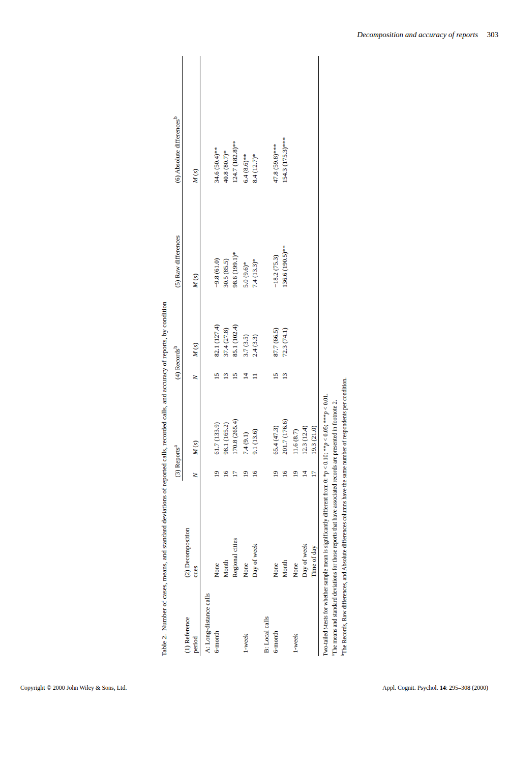Decomposition and accuracy of reports
303
Table 2. Number of cases, means, and standard deviations of reported calls, recorded calls, and accuracy of reports, by condition
| | | (3) Reports a | (4) Records b | (5) Raw differences | (6) Absolute differences b |
| --- | --- | --- | --- | --- | --- |
| (1) Reference period | (2) Decomposition cues | N | M ( s ) | N | M ( s ) | M ( s ) | M ( s ) |
| A: Long-distance calls |
| 6-month | None | 19 | 61.7 (133.9) | 15 | 82.1 (127.4) | −9.8 (61.0) | 34.6 (50.4)** |
| | Month | 16 | 98.1 (165.2) | 13 | 37.4 (27.8) | 30.5 (85.5) | 40.8 (80.7)* |
| | Regional cities | 17 | 170.8 (265.4) | 15 | 85.1 (102.4) | 98.6 (199.1)* | 124.7 (182.8)** |
| 1-week | None | 19 | 7.4 (9.1) | 14 | 3.7 (3.5) | 5.0 (9.6)* | 6.4 (8.6)** |
| | Day of week | 16 | 9.1 (13.6) | 11 | 2.4 (3.3) | 7.4 (13.3)* | 8.4 (12.7)* |
| B: Local calls |
| 6-month | None | 19 | 65.4 (47.3) | 15 | 87.7 (66.5) | −18.2 (75.3) | 47.8 (59.8)*** |
| | Month | 16 | 201.7 (176.6) | 13 | 72.3 (74.1) | 136.6 (190.5)** | 154.3 (175.3)*** |
| 1-week | None | 19 | 11.6 (8.7) | | | | |
| | Day of week | 14 | 12.3 (12.4) | | | | |
| | Time of day | 17 | 19.3 (21.0) | | | | |
Two-tailed t-tests for whether sample mean is significantly different from 0: *p < 0.10; **p < 0.05; ***p < 0.01.
aThe means and standard deviations for those reports that have associated records are presented in footnote 2.
bThe Records, Raw differences, and Absolute differences columns have the same number of respondents per condition.
Copyright © 2000 John Wiley & Sons, Ltd.
Appl. Cognit. Psychol. 14: 295–308 (2000)